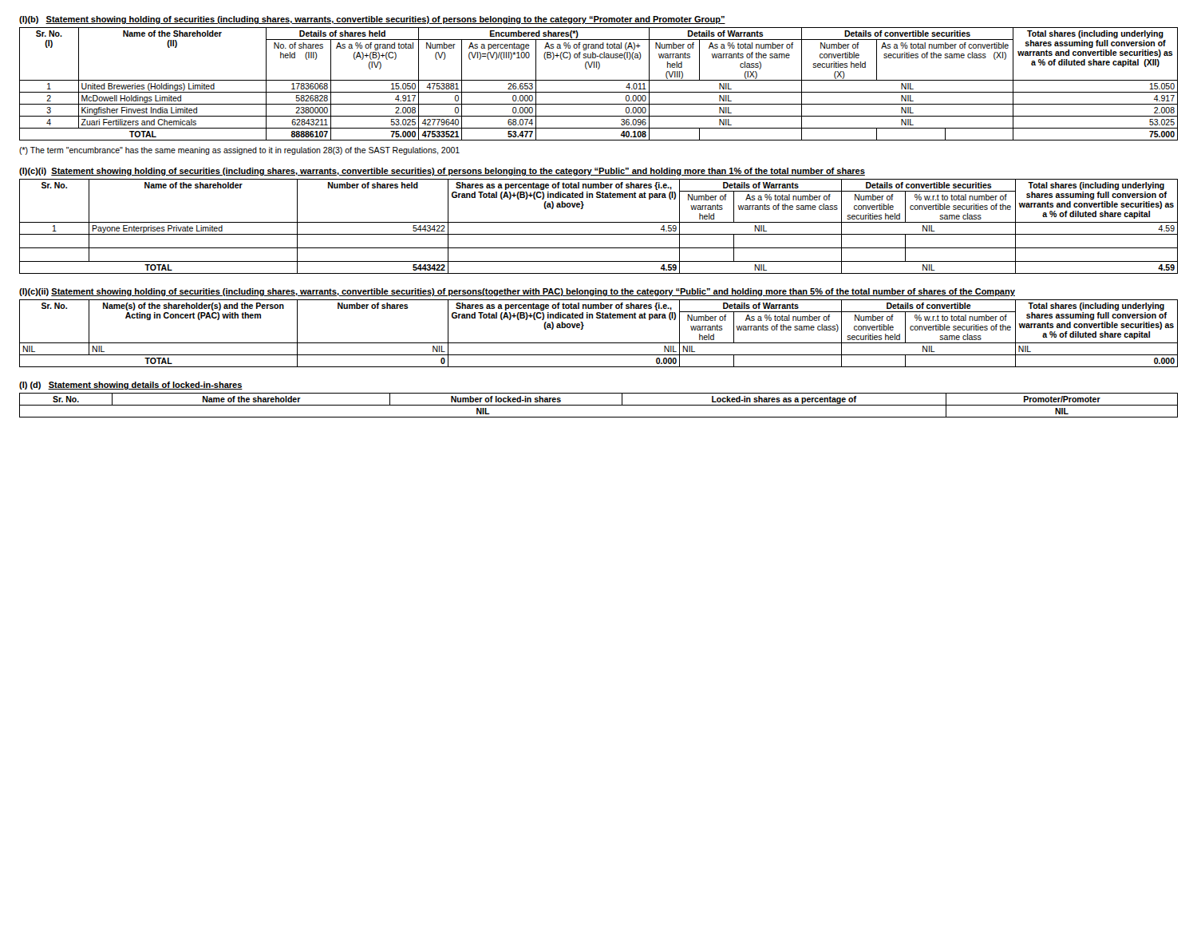(I)(b) Statement showing holding of securities (including shares, warrants, convertible securities) of persons belonging to the category “Promoter and Promoter Group”
| Sr. No. (I) | Name of the Shareholder (II) | Details of shares held | Encumbered shares(*) | Details of Warrants | Details of convertible securities | Total shares (including underlying shares assuming full conversion of warrants and convertible securities) as a % of diluted share capital (XII) |
| --- | --- | --- | --- | --- | --- | --- |
| No. of shares held (III) | As a % of grand total (A)+(B)+(C) (IV) | Number (V) | As a percentage (VI)=(V)/(III)*100 | As a % of grand total (A)+(B)+(C) of sub-clause(I)(a) (VII) | Number of warrants held (VIII) | As a % total number of warrants of the same class) (IX) | Number of convertible securities held (X) | As a % total number of convertible securities of the same class (XI) |
| 1 | United Breweries (Holdings) Limited | 17836068 | 15.050 | 4753881 | 26.653 | 4.011 | NIL | NIL | 15.050 |
| 2 | McDowell Holdings Limited | 5826828 | 4.917 | 0 | 0.000 | 0.000 | NIL | NIL | 4.917 |
| 3 | Kingfisher Finvest India Limited | 2380000 | 2.008 | 0 | 0.000 | 0.000 | NIL | NIL | 2.008 |
| 4 | Zuari Fertilizers and Chemicals | 62843211 | 53.025 | 42779640 | 68.074 | 36.096 | NIL | NIL | 53.025 |
| TOTAL | 88886107 | 75.000 | 47533521 | 53.477 | 40.108 | | | | | | 75.000 |
(*) The term "encumbrance" has the same meaning as assigned to it in regulation 28(3) of the SAST Regulations, 2001
(I)(c)(i) Statement showing holding of securities (including shares, warrants, convertible securities) of persons belonging to the category “Public” and holding more than 1% of the total number of shares
| Sr. No. | Name of the shareholder | Number of shares held | Shares as a percentage of total number of shares {i.e., Grand Total (A)+(B)+(C) indicated in Statement at para (I)(a) above} | Details of Warrants | Details of convertible securities | Total shares (including underlying shares assuming full conversion of warrants and convertible securities) as a % of diluted share capital |
| --- | --- | --- | --- | --- | --- | --- |
| Number of warrants held | As a % total number of warrants of the same class | Number of convertible securities held | % w.r.t to total number of convertible securities of the same class |
| 1 | Payone Enterprises Private Limited | 5443422 | 4.59 | NIL | NIL | 4.59 |
| TOTAL | 5443422 | 4.59 | NIL | NIL | 4.59 |
(I)(c)(ii) Statement showing holding of securities (including shares, warrants, convertible securities) of persons(together with PAC) belonging to the category “Public” and holding more than 5% of the total number of shares of the Company
| Sr. No. | Name(s) of the shareholder(s) and the Person Acting in Concert (PAC) with them | Number of shares | Shares as a percentage of total number of shares {i.e., Grand Total (A)+(B)+(C) indicated in Statement at para (I)(a) above} | Details of Warrants | Details of convertible | Total shares (including underlying shares assuming full conversion of warrants and convertible securities) as a % of diluted share capital |
| --- | --- | --- | --- | --- | --- | --- |
| Number of warrants held | As a % total number of warrants of the same class) | Number of convertible securities held | % w.r.t to total number of convertible securities of the same class |
| NIL | NIL | NIL | NIL | NIL | NIL | NIL |
| TOTAL | 0 | 0.000 | | | | | 0.000 |
(I) (d) Statement showing details of locked-in-shares
| Sr. No. | Name of the shareholder | Number of locked-in shares | Locked-in shares as a percentage of | Promoter/Promoter |
| --- | --- | --- | --- | --- |
| NIL | NIL |